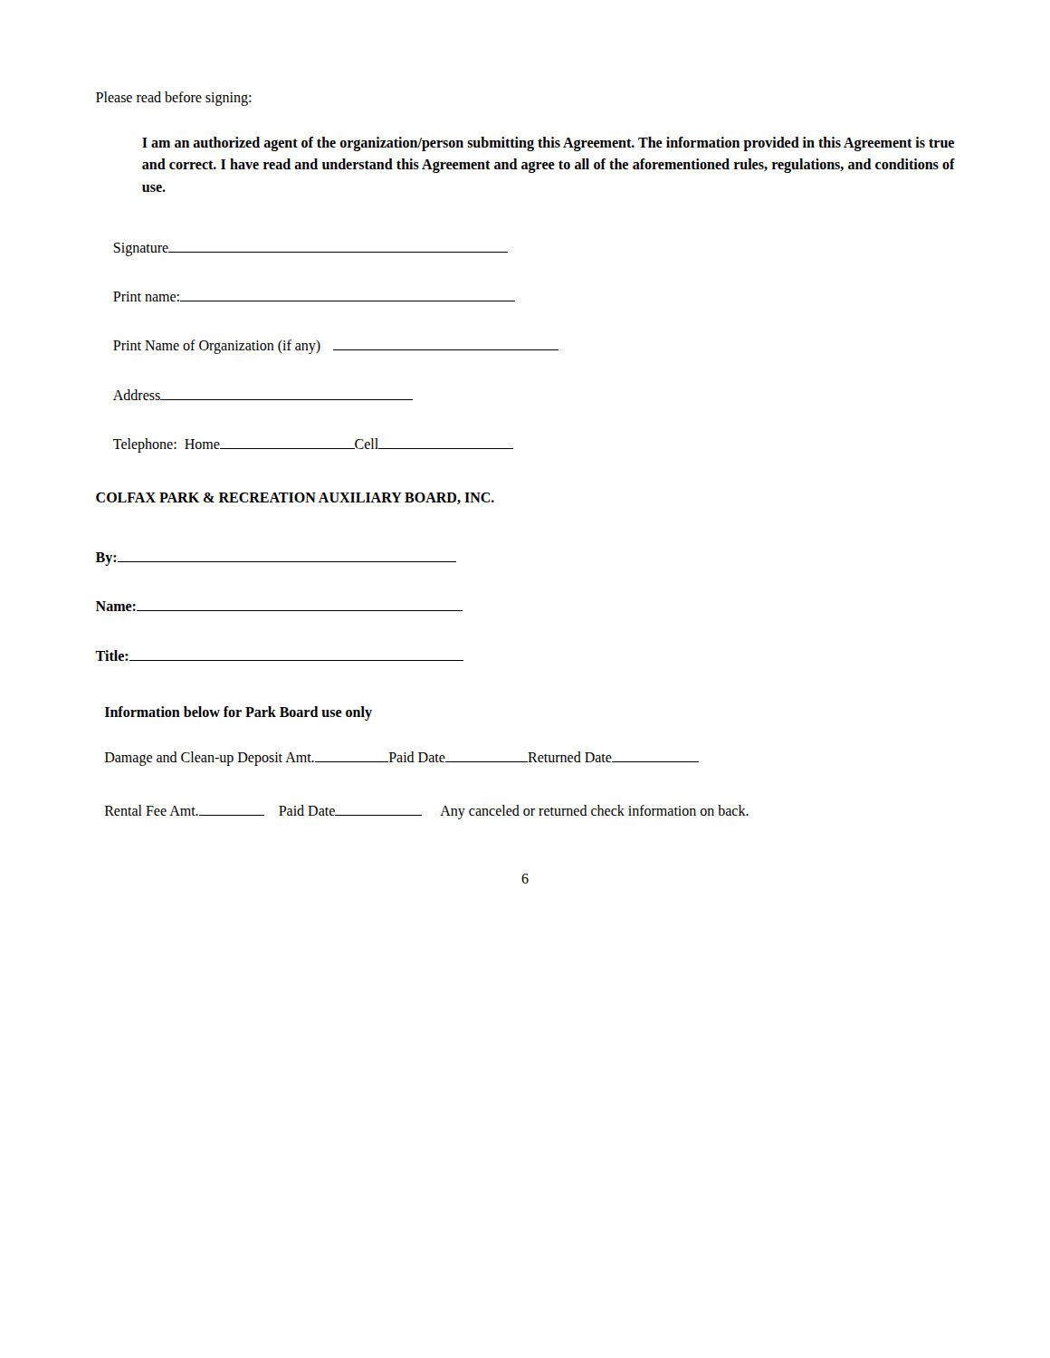Please read before signing:
I am an authorized agent of the organization/person submitting this Agreement. The information provided in this Agreement is true and correct. I have read and understand this Agreement and agree to all of the aforementioned rules, regulations, and conditions of use.
Signature
Print name:
Print Name of Organization (if any)
Address
Telephone: Home Cell
COLFAX PARK & RECREATION AUXILIARY BOARD, INC.
By:
Name:
Title:
Information below for Park Board use only
Damage and Clean-up Deposit Amt. Paid Date Returned Date
Rental Fee Amt. Paid Date Any canceled or returned check information on back.
6